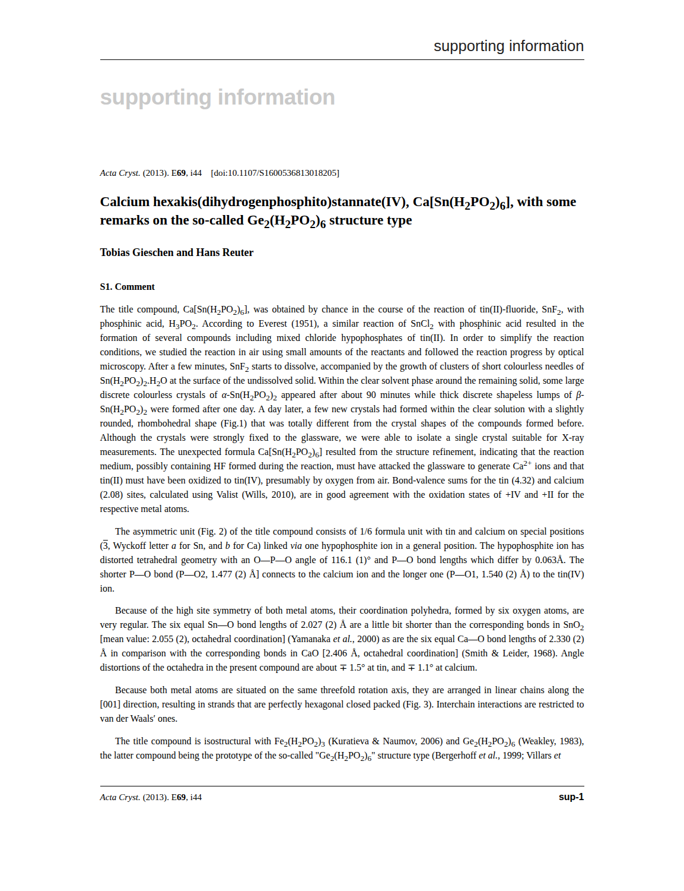supporting information
supporting information
Acta Cryst. (2013). E69, i44 [doi:10.1107/S1600536813018205]
Calcium hexakis(dihydrogenphosphito)stannate(IV), Ca[Sn(H2PO2)6], with some remarks on the so-called Ge2(H2PO2)6 structure type
Tobias Gieschen and Hans Reuter
S1. Comment
The title compound, Ca[Sn(H2PO2)6], was obtained by chance in the course of the reaction of tin(II)-fluoride, SnF2, with phosphinic acid, H3PO2. According to Everest (1951), a similar reaction of SnCl2 with phosphinic acid resulted in the formation of several compounds including mixed chloride hypophosphates of tin(II). In order to simplify the reaction conditions, we studied the reaction in air using small amounts of the reactants and followed the reaction progress by optical microscopy. After a few minutes, SnF2 starts to dissolve, accompanied by the growth of clusters of short colourless needles of Sn(H2PO2)2.H2O at the surface of the undissolved solid. Within the clear solvent phase around the remaining solid, some large discrete colourless crystals of α-Sn(H2PO2)2 appeared after about 90 minutes while thick discrete shapeless lumps of β-Sn(H2PO2)2 were formed after one day. A day later, a few new crystals had formed within the clear solution with a slightly rounded, rhombohedral shape (Fig.1) that was totally different from the crystal shapes of the compounds formed before. Although the crystals were strongly fixed to the glassware, we were able to isolate a single crystal suitable for X-ray measurements. The unexpected formula Ca[Sn(H2PO2)6] resulted from the structure refinement, indicating that the reaction medium, possibly containing HF formed during the reaction, must have attacked the glassware to generate Ca2+ ions and that tin(II) must have been oxidized to tin(IV), presumably by oxygen from air. Bond-valence sums for the tin (4.32) and calcium (2.08) sites, calculated using Valist (Wills, 2010), are in good agreement with the oxidation states of +IV and +II for the respective metal atoms.
The asymmetric unit (Fig. 2) of the title compound consists of 1/6 formula unit with tin and calcium on special positions (3, Wyckoff letter a for Sn, and b for Ca) linked via one hypophosphite ion in a general position. The hypophosphite ion has distorted tetrahedral geometry with an O—P—O angle of 116.1 (1)° and P—O bond lengths which differ by 0.063Å. The shorter P—O bond (P—O2, 1.477 (2) Å] connects to the calcium ion and the longer one (P—O1, 1.540 (2) Å) to the tin(IV) ion.
Because of the high site symmetry of both metal atoms, their coordination polyhedra, formed by six oxygen atoms, are very regular. The six equal Sn—O bond lengths of 2.027 (2) Å are a little bit shorter than the corresponding bonds in SnO2 [mean value: 2.055 (2), octahedral coordination] (Yamanaka et al., 2000) as are the six equal Ca—O bond lengths of 2.330 (2) Å in comparison with the corresponding bonds in CaO [2.406 Å, octahedral coordination] (Smith & Leider, 1968). Angle distortions of the octahedra in the present compound are about ∓ 1.5° at tin, and ∓ 1.1° at calcium.
Because both metal atoms are situated on the same threefold rotation axis, they are arranged in linear chains along the [001] direction, resulting in strands that are perfectly hexagonal closed packed (Fig. 3). Interchain interactions are restricted to van der Waals′ ones.
The title compound is isostructural with Fe2(H2PO2)3 (Kuratieva & Naumov, 2006) and Ge2(H2PO2)6 (Weakley, 1983), the latter compound being the prototype of the so-called "Ge2(H2PO2)6" structure type (Bergerhoff et al., 1999; Villars et
Acta Cryst. (2013). E69, i44
sup-1